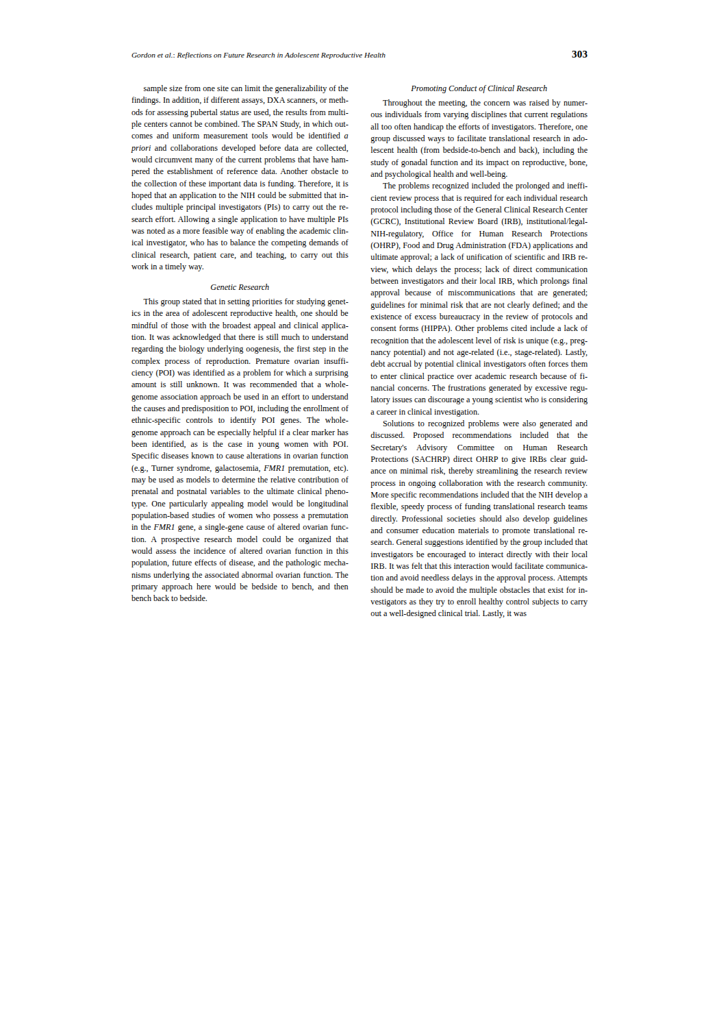Gordon et al.: Reflections on Future Research in Adolescent Reproductive Health
303
sample size from one site can limit the generalizability of the findings. In addition, if different assays, DXA scanners, or methods for assessing pubertal status are used, the results from multiple centers cannot be combined. The SPAN Study, in which outcomes and uniform measurement tools would be identified a priori and collaborations developed before data are collected, would circumvent many of the current problems that have hampered the establishment of reference data. Another obstacle to the collection of these important data is funding. Therefore, it is hoped that an application to the NIH could be submitted that includes multiple principal investigators (PIs) to carry out the research effort. Allowing a single application to have multiple PIs was noted as a more feasible way of enabling the academic clinical investigator, who has to balance the competing demands of clinical research, patient care, and teaching, to carry out this work in a timely way.
Genetic Research
This group stated that in setting priorities for studying genetics in the area of adolescent reproductive health, one should be mindful of those with the broadest appeal and clinical application. It was acknowledged that there is still much to understand regarding the biology underlying oogenesis, the first step in the complex process of reproduction. Premature ovarian insufficiency (POI) was identified as a problem for which a surprising amount is still unknown. It was recommended that a whole-genome association approach be used in an effort to understand the causes and predisposition to POI, including the enrollment of ethnic-specific controls to identify POI genes. The whole-genome approach can be especially helpful if a clear marker has been identified, as is the case in young women with POI. Specific diseases known to cause alterations in ovarian function (e.g., Turner syndrome, galactosemia, FMR1 premutation, etc). may be used as models to determine the relative contribution of prenatal and postnatal variables to the ultimate clinical phenotype. One particularly appealing model would be longitudinal population-based studies of women who possess a premutation in the FMR1 gene, a single-gene cause of altered ovarian function. A prospective research model could be organized that would assess the incidence of altered ovarian function in this population, future effects of disease, and the pathologic mechanisms underlying the associated abnormal ovarian function. The primary approach here would be bedside to bench, and then bench back to bedside.
Promoting Conduct of Clinical Research
Throughout the meeting, the concern was raised by numerous individuals from varying disciplines that current regulations all too often handicap the efforts of investigators. Therefore, one group discussed ways to facilitate translational research in adolescent health (from bedside-to-bench and back), including the study of gonadal function and its impact on reproductive, bone, and psychological health and well-being.
The problems recognized included the prolonged and inefficient review process that is required for each individual research protocol including those of the General Clinical Research Center (GCRC), Institutional Review Board (IRB), institutional/legal-NIH-regulatory, Office for Human Research Protections (OHRP), Food and Drug Administration (FDA) applications and ultimate approval; a lack of unification of scientific and IRB review, which delays the process; lack of direct communication between investigators and their local IRB, which prolongs final approval because of miscommunications that are generated; guidelines for minimal risk that are not clearly defined; and the existence of excess bureaucracy in the review of protocols and consent forms (HIPPA). Other problems cited include a lack of recognition that the adolescent level of risk is unique (e.g., pregnancy potential) and not age-related (i.e., stage-related). Lastly, debt accrual by potential clinical investigators often forces them to enter clinical practice over academic research because of financial concerns. The frustrations generated by excessive regulatory issues can discourage a young scientist who is considering a career in clinical investigation.
Solutions to recognized problems were also generated and discussed. Proposed recommendations included that the Secretary's Advisory Committee on Human Research Protections (SACHRP) direct OHRP to give IRBs clear guidance on minimal risk, thereby streamlining the research review process in ongoing collaboration with the research community. More specific recommendations included that the NIH develop a flexible, speedy process of funding translational research teams directly. Professional societies should also develop guidelines and consumer education materials to promote translational research. General suggestions identified by the group included that investigators be encouraged to interact directly with their local IRB. It was felt that this interaction would facilitate communication and avoid needless delays in the approval process. Attempts should be made to avoid the multiple obstacles that exist for investigators as they try to enroll healthy control subjects to carry out a well-designed clinical trial. Lastly, it was